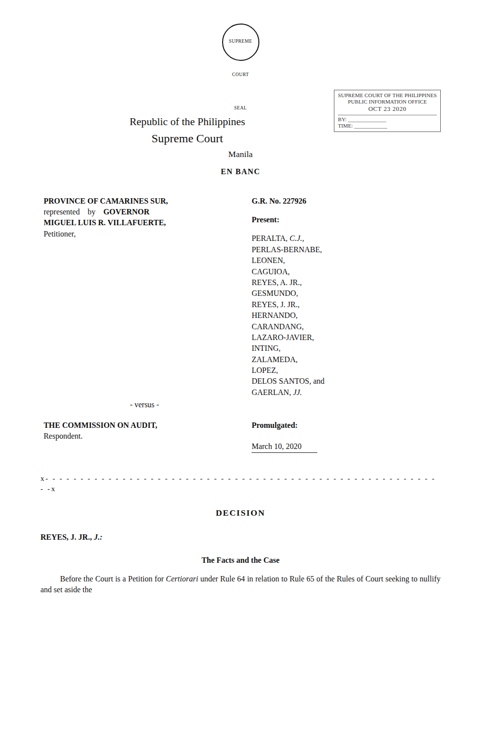SUPREME COURT
SEAL
SUPREME COURT OF THE PHILIPPINES
PUBLIC INFORMATION OFFICE
OCT 23 2020
BY: ______________
TIME: ____________
Republic of the Philippines
Supreme Court
Manila
EN BANC
| PROVINCE OF CAMARINES SUR, represented by GOVERNOR MIGUEL LUIS R. VILLAFUERTE, Petitioner, | G.R. No. 227926 Present: PERALTA, C.J., PERLAS-BERNABE, LEONEN, CAGUIOA, REYES, A. JR., GESMUNDO, REYES, J. JR., HERNANDO, CARANDANG, LAZARO-JAVIER, INTING, ZALAMEDA, LOPEZ, DELOS SANTOS, and GAERLAN, JJ. |
| - versus - | |
| THE COMMISSION ON AUDIT, Respondent. | Promulgated: March 10, 2020 |
x- - - - - - - - - - - - - - - - - - - - - - - - - - - - - - - - - - - - - - - - - - - - - - - - - - - - - - - - - -x
DECISION
REYES, J. JR., J.:
The Facts and the Case
Before the Court is a Petition for Certiorari under Rule 64 in relation to Rule 65 of the Rules of Court seeking to nullify and set aside the